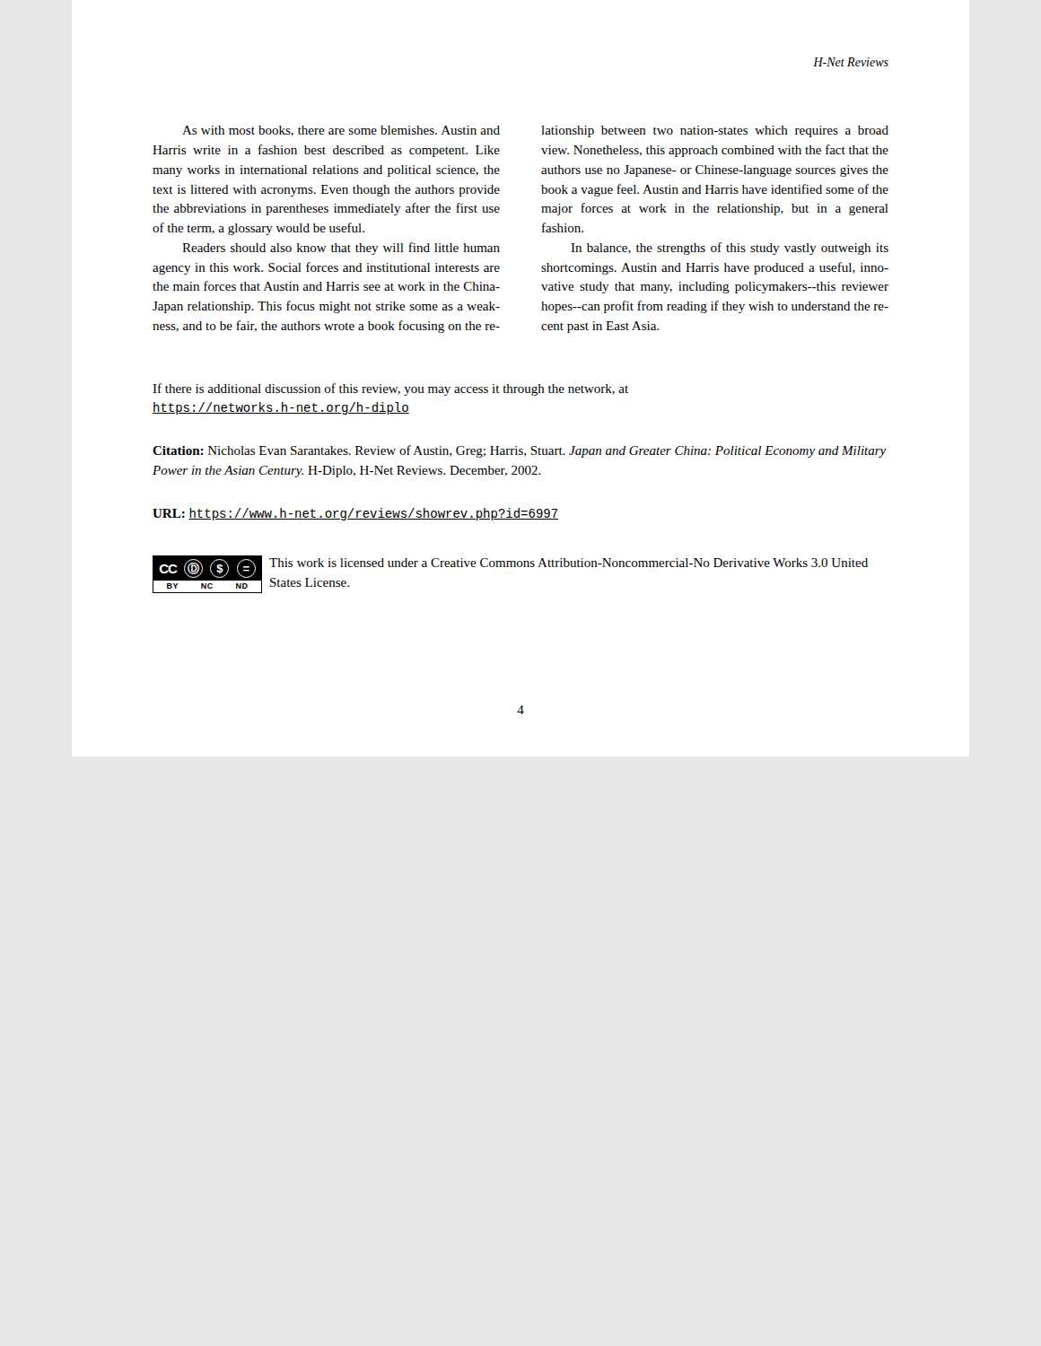H-Net Reviews
As with most books, there are some blemishes. Austin and Harris write in a fashion best described as competent. Like many works in international relations and political science, the text is littered with acronyms. Even though the authors provide the abbreviations in parentheses immediately after the first use of the term, a glossary would be useful.
Readers should also know that they will find little human agency in this work. Social forces and institutional interests are the main forces that Austin and Harris see at work in the China-Japan relationship. This focus might not strike some as a weakness, and to be fair, the authors wrote a book focusing on the relationship between two nation-states which requires a broad view. Nonetheless, this approach combined with the fact that the authors use no Japanese- or Chinese-language sources gives the book a vague feel. Austin and Harris have identified some of the major forces at work in the relationship, but in a general fashion.
In balance, the strengths of this study vastly outweigh its shortcomings. Austin and Harris have produced a useful, innovative study that many, including policymakers--this reviewer hopes--can profit from reading if they wish to understand the recent past in East Asia.
If there is additional discussion of this review, you may access it through the network, at
https://networks.h-net.org/h-diplo
Citation: Nicholas Evan Sarantakes. Review of Austin, Greg; Harris, Stuart. Japan and Greater China: Political Economy and Military Power in the Asian Century. H-Diplo, H-Net Reviews. December, 2002.
URL: https://www.h-net.org/reviews/showrev.php?id=6997
CC Ⓓ $ =
BY NC ND
This work is licensed under a Creative Commons Attribution-Noncommercial-No Derivative Works 3.0 United States License.
4